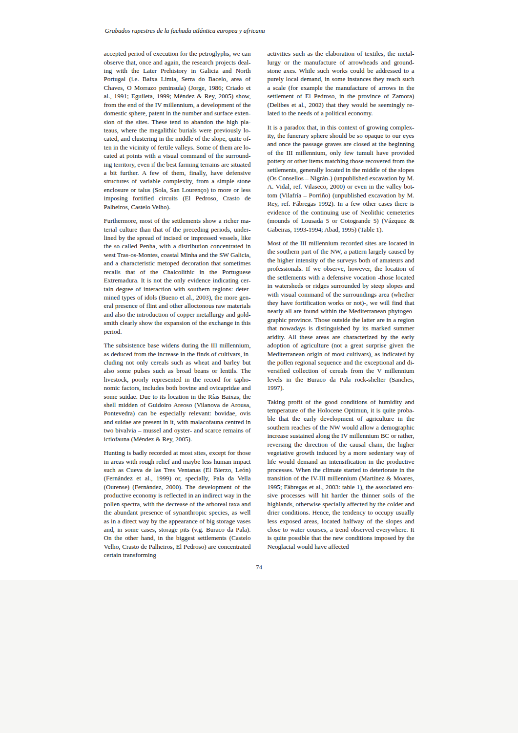Grabados rupestres de la fachada atlántica europea y africana
accepted period of execution for the petroglyphs, we can observe that, once and again, the research projects dealing with the Later Prehistory in Galicia and North Portugal (i.e. Baixa Limia, Serra do Bacelo, area of Chaves, O Morrazo peninsula) (Jorge, 1986; Criado et al., 1991; Eguileta, 1999; Méndez & Rey, 2005) show, from the end of the IV millennium, a development of the domestic sphere, patent in the number and surface extension of the sites. These tend to abandon the high plateaus, where the megalithic burials were previously located, and clustering in the middle of the slope, quite often in the vicinity of fertile valleys. Some of them are located at points with a visual command of the surrounding territory, even if the best farming terrains are situated a bit further. A few of them, finally, have defensive structures of variable complexity, from a simple stone enclosure or talus (Sola, San Lourenço) to more or less imposing fortified circuits (El Pedroso, Crasto de Palheiros, Castelo Velho).
Furthermore, most of the settlements show a richer material culture than that of the preceding periods, underlined by the spread of incised or impressed vessels, like the so-called Penha, with a distribution concentrated in west Tras-os-Montes, coastal Minha and the SW Galicia, and a characteristic metoped decoration that sometimes recalls that of the Chalcolithic in the Portuguese Extremadura. It is not the only evidence indicating certain degree of interaction with southern regions: determined types of idols (Bueno et al., 2003), the more general presence of flint and other alloctonous raw materials and also the introduction of copper metallurgy and goldsmith clearly show the expansion of the exchange in this period.
The subsistence base widens during the III millennium, as deduced from the increase in the finds of cultivars, including not only cereals such as wheat and barley but also some pulses such as broad beans or lentils. The livestock, poorly represented in the record for taphonomic factors, includes both bovine and ovicapridae and some suidae. Due to its location in the Rías Baixas, the shell midden of Guidoiro Areoso (Vilanova de Arousa, Pontevedra) can be especially relevant: bovidae, ovis and suidae are present in it, with malacofauna centred in two bivalvia – mussel and oyster- and scarce remains of ictiofauna (Méndez & Rey, 2005).
Hunting is badly recorded at most sites, except for those in areas with rough relief and maybe less human impact such as Cueva de las Tres Ventanas (El Bierzo, León) (Fernández et al., 1999) or, specially, Pala da Vella (Ourense) (Fernández, 2000). The development of the productive economy is reflected in an indirect way in the pollen spectra, with the decrease of the arboreal taxa and the abundant presence of synanthropic species, as well as in a direct way by the appearance of big storage vases and, in some cases, storage pits (v.g. Buraco da Pala). On the other hand, in the biggest settlements (Castelo Velho, Crasto de Palheiros, El Pedroso) are concentrated certain transforming
activities such as the elaboration of textiles, the metallurgy or the manufacture of arrowheads and ground-stone axes. While such works could be addressed to a purely local demand, in some instances they reach such a scale (for example the manufacture of arrows in the settlement of El Pedroso, in the province of Zamora) (Delibes et al., 2002) that they would be seemingly related to the needs of a political economy.
It is a paradox that, in this context of growing complexity, the funerary sphere should be so opaque to our eyes and once the passage graves are closed at the beginning of the III millennium, only few tumuli have provided pottery or other items matching those recovered from the settlements, generally located in the middle of the slopes (Os Consellos – Nigrán-) (unpublished excavation by M. A. Vidal, ref. Vilaseco, 2000) or even in the valley bottom (Vilafría – Porriño) (unpublished excavation by M. Rey, ref. Fábregas 1992). In a few other cases there is evidence of the continuing use of Neolithic cemeteries (mounds of Lousada 5 or Cotogrande 5) (Vázquez & Gabeiras, 1993-1994; Abad, 1995) (Table 1).
Most of the III millennium recorded sites are located in the southern part of the NW, a pattern largely caused by the higher intensity of the surveys both of amateurs and professionals. If we observe, however, the location of the settlements with a defensive vocation -those located in watersheds or ridges surrounded by steep slopes and with visual command of the surroundings area (whether they have fortification works or not)-, we will find that nearly all are found within the Mediterranean phytogeographic province. Those outside the latter are in a region that nowadays is distinguished by its marked summer aridity. All these areas are characterized by the early adoption of agriculture (not a great surprise given the Mediterranean origin of most cultivars), as indicated by the pollen regional sequence and the exceptional and diversified collection of cereals from the V millennium levels in the Buraco da Pala rock-shelter (Sanches, 1997).
Taking profit of the good conditions of humidity and temperature of the Holocene Optimun, it is quite probable that the early development of agriculture in the southern reaches of the NW would allow a demographic increase sustained along the IV millennium BC or rather, reversing the direction of the causal chain, the higher vegetative growth induced by a more sedentary way of life would demand an intensification in the productive processes. When the climate started to deteriorate in the transition of the IV-III millennium (Martínez & Moares, 1995; Fábregas et al., 2003: table 1), the associated erosive processes will hit harder the thinner soils of the highlands, otherwise specially affected by the colder and drier conditions. Hence, the tendency to occupy usually less exposed areas, located halfway of the slopes and close to water courses, a trend observed everywhere. It is quite possible that the new conditions imposed by the Neoglacial would have affected
74